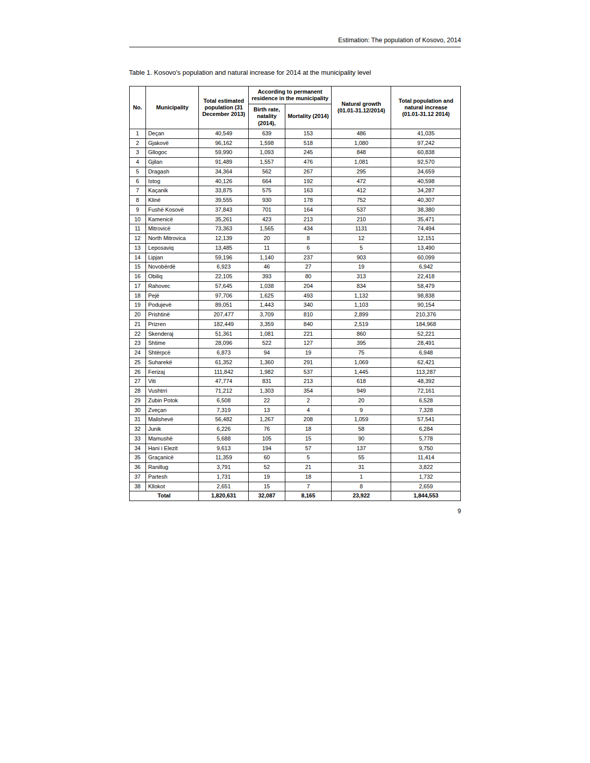Estimation: The population of Kosovo, 2014
Table 1. Kosovo's population and natural increase for 2014 at the municipality level
| No. | Municipality | Total estimated population (31 December 2013) | According to permanent residence in the municipality | Natural growth (01.01-31.12/2014) | Total population and natural increase (01.01-31.12 2014) |
| --- | --- | --- | --- | --- | --- |
| Birth rate, natality (2014), | Mortality (2014) |
| 1 | Deçan | 40,549 | 639 | 153 | 486 | 41,035 |
| 2 | Gjakovë | 96,162 | 1,598 | 518 | 1,080 | 97,242 |
| 3 | Gllogoc | 59,990 | 1,093 | 245 | 848 | 60,838 |
| 4 | Gjilan | 91,489 | 1,557 | 476 | 1,081 | 92,570 |
| 5 | Dragash | 34,364 | 562 | 267 | 295 | 34,659 |
| 6 | Istog | 40,126 | 664 | 192 | 472 | 40,598 |
| 7 | Kaçanik | 33,875 | 575 | 163 | 412 | 34,287 |
| 8 | Klinë | 39,555 | 930 | 178 | 752 | 40,307 |
| 9 | Fushë Kosovë | 37,843 | 701 | 164 | 537 | 38,380 |
| 10 | Kamenicë | 35,261 | 423 | 213 | 210 | 35,471 |
| 11 | Mitrovicë | 73,363 | 1,565 | 434 | 1131 | 74,494 |
| 12 | North Mitrovica | 12,139 | 20 | 8 | 12 | 12,151 |
| 13 | Leposaviq | 13,485 | 11 | 6 | 5 | 13,490 |
| 14 | Lipjan | 59,196 | 1,140 | 237 | 903 | 60,099 |
| 15 | Novobërdë | 6,923 | 46 | 27 | 19 | 6,942 |
| 16 | Obiliq | 22,105 | 393 | 80 | 313 | 22,418 |
| 17 | Rahovec | 57,645 | 1,038 | 204 | 834 | 58,479 |
| 18 | Pejë | 97,706 | 1,625 | 493 | 1,132 | 98,838 |
| 19 | Podujevë | 89,051 | 1,443 | 340 | 1,103 | 90,154 |
| 20 | Prishtinë | 207,477 | 3,709 | 810 | 2,899 | 210,376 |
| 21 | Prizren | 182,449 | 3,359 | 840 | 2,519 | 184,968 |
| 22 | Skenderaj | 51,361 | 1,081 | 221 | 860 | 52,221 |
| 23 | Shtime | 28,096 | 522 | 127 | 395 | 28,491 |
| 24 | Shtërpcë | 6,873 | 94 | 19 | 75 | 6,948 |
| 25 | Suharekë | 61,352 | 1,360 | 291 | 1,069 | 62,421 |
| 26 | Ferizaj | 111,842 | 1,982 | 537 | 1,445 | 113,287 |
| 27 | Viti | 47,774 | 831 | 213 | 618 | 48,392 |
| 28 | Vushtrri | 71,212 | 1,303 | 354 | 949 | 72,161 |
| 29 | Zubin Potok | 6,508 | 22 | 2 | 20 | 6,528 |
| 30 | Zveçan | 7,319 | 13 | 4 | 9 | 7,328 |
| 31 | Malishevë | 56,482 | 1,267 | 208 | 1,059 | 57,541 |
| 32 | Junik | 6,226 | 76 | 18 | 58 | 6,284 |
| 33 | Mamushë | 5,688 | 105 | 15 | 90 | 5,778 |
| 34 | Hani i Elezit | 9,613 | 194 | 57 | 137 | 9,750 |
| 35 | Graçanicë | 11,359 | 60 | 5 | 55 | 11,414 |
| 36 | Ranillug | 3,791 | 52 | 21 | 31 | 3,822 |
| 37 | Partesh | 1,731 | 19 | 18 | 1 | 1,732 |
| 38 | Kllokot | 2,651 | 15 | 7 | 8 | 2,659 |
| Total | 1,820,631 | 32,087 | 8,165 | 23,922 | 1,844,553 |
9